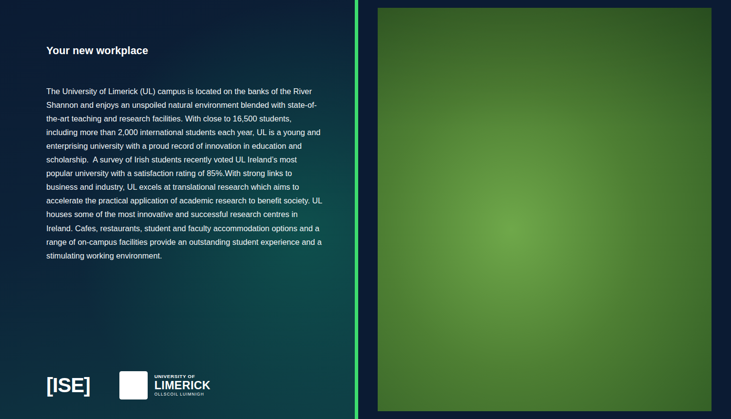Your new workplace
The University of Limerick (UL) campus is located on the banks of the River Shannon and enjoys an unspoiled natural environment blended with state-of-the-art teaching and research facilities. With close to 16,500 students, including more than 2,000 international students each year, UL is a young and enterprising university with a proud record of innovation in education and scholarship. A survey of Irish students recently voted UL Ireland’s most popular university with a satisfaction rating of 85%.With strong links to business and industry, UL excels at translational research which aims to accelerate the practical application of academic research to benefit society. UL houses some of the most innovative and successful research centres in Ireland. Cafes, restaurants, student and faculty accommodation options and a range of on-campus facilities provide an outstanding student experience and a stimulating working environment.
[ISE]
University of Limerick Ollscoil Luimnigh